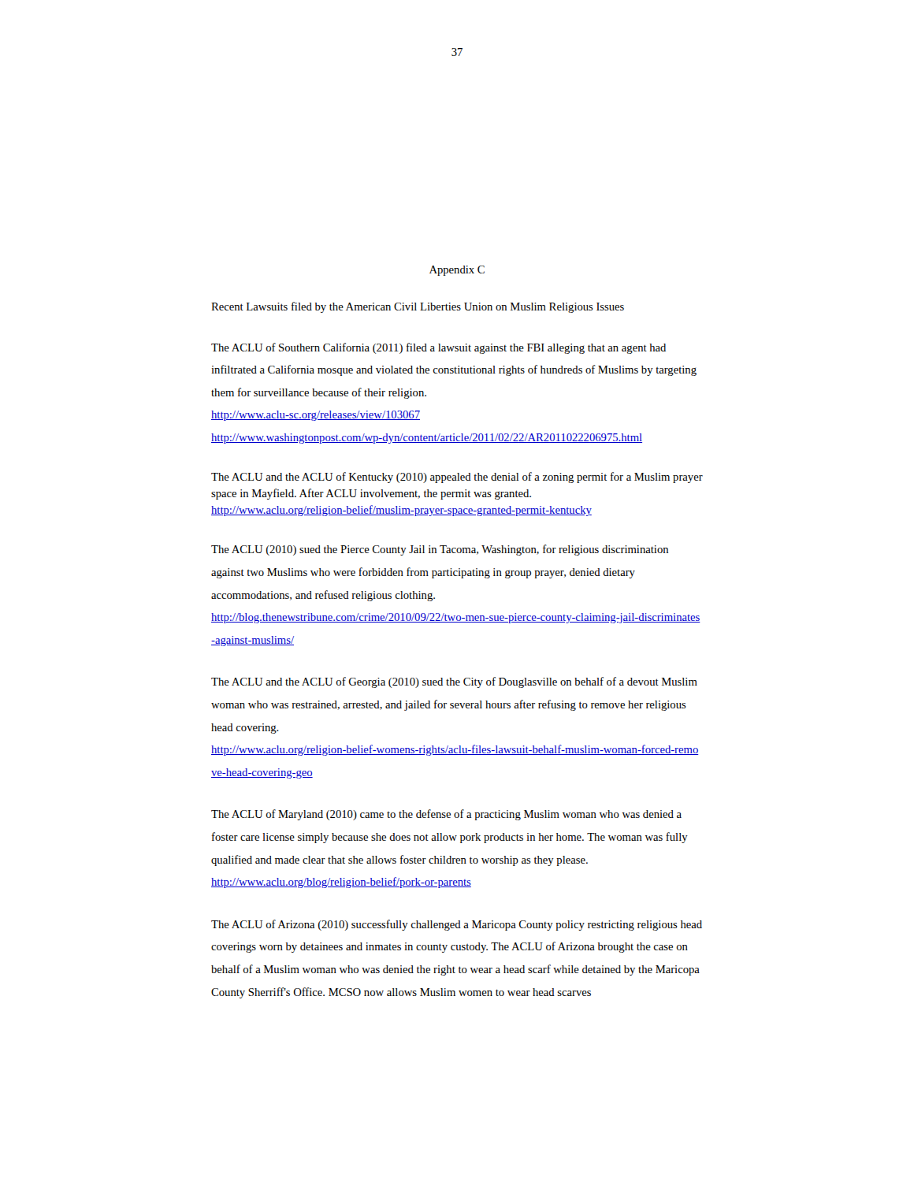37
Appendix C
Recent Lawsuits filed by the American Civil Liberties Union on Muslim Religious Issues
The ACLU of Southern California (2011) filed a lawsuit against the FBI alleging that an agent had infiltrated a California mosque and violated the constitutional rights of hundreds of Muslims by targeting them for surveillance because of their religion.
http://www.aclu-sc.org/releases/view/103067
http://www.washingtonpost.com/wp-dyn/content/article/2011/02/22/AR2011022206975.html
The ACLU and the ACLU of Kentucky (2010) appealed the denial of a zoning permit for a Muslim prayer space in Mayfield. After ACLU involvement, the permit was granted.
http://www.aclu.org/religion-belief/muslim-prayer-space-granted-permit-kentucky
The ACLU (2010) sued the Pierce County Jail in Tacoma, Washington, for religious discrimination against two Muslims who were forbidden from participating in group prayer, denied dietary accommodations, and refused religious clothing.
http://blog.thenewstribune.com/crime/2010/09/22/two-men-sue-pierce-county-claiming-jail-discriminates-against-muslims/
The ACLU and the ACLU of Georgia (2010) sued the City of Douglasville on behalf of a devout Muslim woman who was restrained, arrested, and jailed for several hours after refusing to remove her religious head covering.
http://www.aclu.org/religion-belief-womens-rights/aclu-files-lawsuit-behalf-muslim-woman-forced-remove-head-covering-geo
The ACLU of Maryland (2010) came to the defense of a practicing Muslim woman who was denied a foster care license simply because she does not allow pork products in her home. The woman was fully qualified and made clear that she allows foster children to worship as they please.
http://www.aclu.org/blog/religion-belief/pork-or-parents
The ACLU of Arizona (2010) successfully challenged a Maricopa County policy restricting religious head coverings worn by detainees and inmates in county custody. The ACLU of Arizona brought the case on behalf of a Muslim woman who was denied the right to wear a head scarf while detained by the Maricopa County Sherriff's Office. MCSO now allows Muslim women to wear head scarves